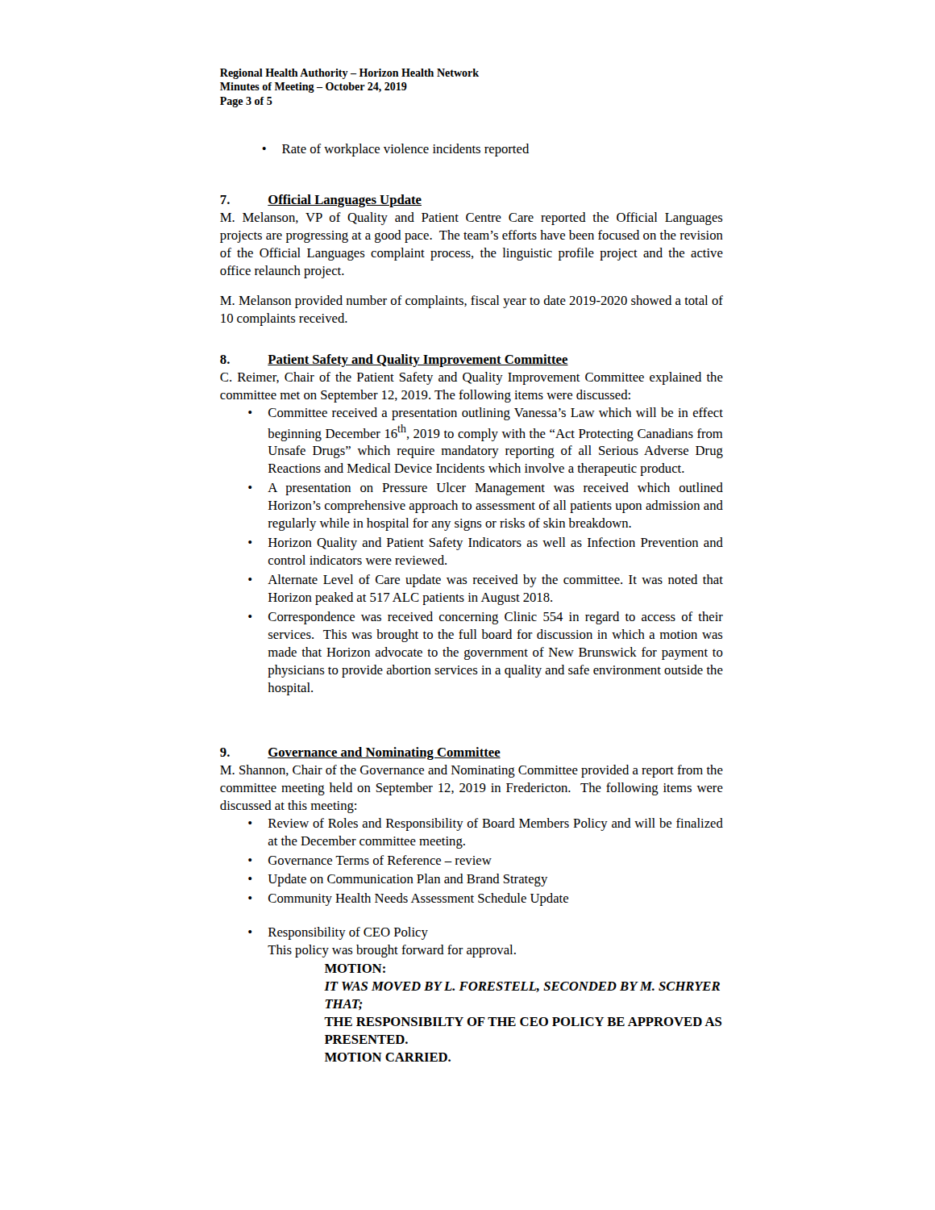Regional Health Authority – Horizon Health Network
Minutes of Meeting – October 24, 2019
Page 3 of 5
Rate of workplace violence incidents reported
7. Official Languages Update
M. Melanson, VP of Quality and Patient Centre Care reported the Official Languages projects are progressing at a good pace. The team’s efforts have been focused on the revision of the Official Languages complaint process, the linguistic profile project and the active office relaunch project.
M. Melanson provided number of complaints, fiscal year to date 2019-2020 showed a total of 10 complaints received.
8. Patient Safety and Quality Improvement Committee
C. Reimer, Chair of the Patient Safety and Quality Improvement Committee explained the committee met on September 12, 2019. The following items were discussed:
Committee received a presentation outlining Vanessa’s Law which will be in effect beginning December 16th, 2019 to comply with the “Act Protecting Canadians from Unsafe Drugs” which require mandatory reporting of all Serious Adverse Drug Reactions and Medical Device Incidents which involve a therapeutic product.
A presentation on Pressure Ulcer Management was received which outlined Horizon’s comprehensive approach to assessment of all patients upon admission and regularly while in hospital for any signs or risks of skin breakdown.
Horizon Quality and Patient Safety Indicators as well as Infection Prevention and control indicators were reviewed.
Alternate Level of Care update was received by the committee. It was noted that Horizon peaked at 517 ALC patients in August 2018.
Correspondence was received concerning Clinic 554 in regard to access of their services. This was brought to the full board for discussion in which a motion was made that Horizon advocate to the government of New Brunswick for payment to physicians to provide abortion services in a quality and safe environment outside the hospital.
9. Governance and Nominating Committee
M. Shannon, Chair of the Governance and Nominating Committee provided a report from the committee meeting held on September 12, 2019 in Fredericton. The following items were discussed at this meeting:
Review of Roles and Responsibility of Board Members Policy and will be finalized at the December committee meeting.
Governance Terms of Reference – review
Update on Communication Plan and Brand Strategy
Community Health Needs Assessment Schedule Update
Responsibility of CEO Policy
This policy was brought forward for approval.
MOTION:
IT WAS MOVED BY L. FORESTELL, SECONDED BY M. SCHRYER THAT;
THE RESPONSIBILTY OF THE CEO POLICY BE APPROVED AS PRESENTED.
MOTION CARRIED.